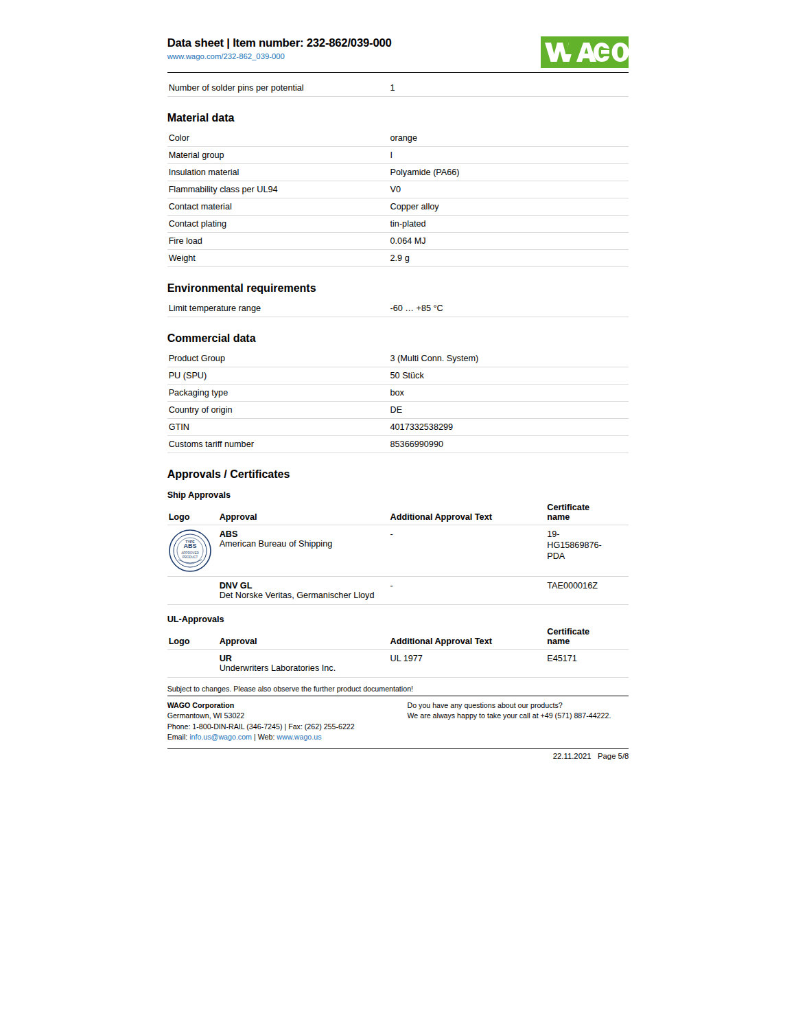Data sheet | Item number: 232-862/039-000
www.wago.com/232-862_039-000
| Number of solder pins per potential | 1 |
Material data
| Color | orange |
| Material group | I |
| Insulation material | Polyamide (PA66) |
| Flammability class per UL94 | V0 |
| Contact material | Copper alloy |
| Contact plating | tin-plated |
| Fire load | 0.064 MJ |
| Weight | 2.9 g |
Environmental requirements
| Limit temperature range | -60 … +85 °C |
Commercial data
| Product Group | 3 (Multi Conn. System) |
| PU (SPU) | 50 Stück |
| Packaging type | box |
| Country of origin | DE |
| GTIN | 4017332538299 |
| Customs tariff number | 85366990990 |
Approvals / Certificates
Ship Approvals
| Logo | Approval | Additional Approval Text | Certificate name |
| --- | --- | --- | --- |
| TYPE ABS APPROVED PRODUCT | ABS American Bureau of Shipping | - | 19- HG15869876- PDA |
| | DNV GL Det Norske Veritas, Germanischer Lloyd | - | TAE000016Z |
UL-Approvals
| Logo | Approval | Additional Approval Text | Certificate name |
| --- | --- | --- | --- |
| | UR Underwriters Laboratories Inc. | UL 1977 | E45171 |
Subject to changes. Please also observe the further product documentation!
WAGO Corporation
Germantown, WI 53022
Phone: 1-800-DIN-RAIL (346-7245) | Fax: (262) 255-6222
Email: info.us@wago.com | Web: www.wago.us
Do you have any questions about our products?
We are always happy to take your call at +49 (571) 887-44222.
22.11.2021 Page 5/8